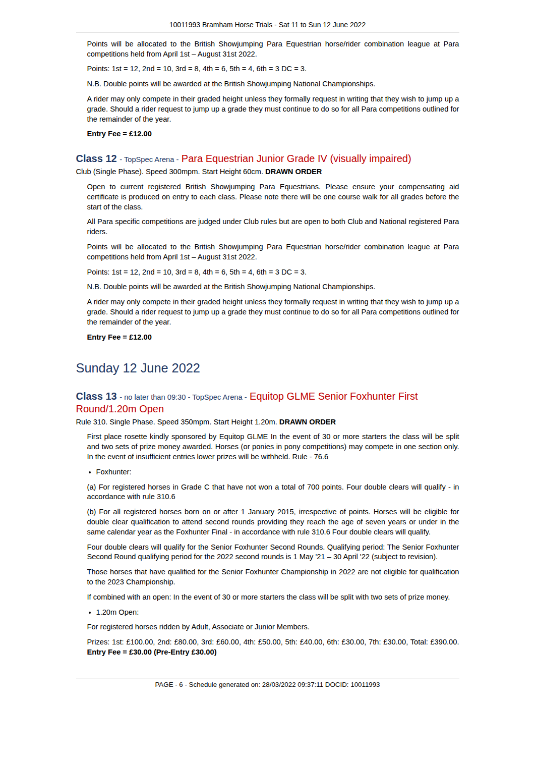10011993 Bramham Horse Trials - Sat 11 to Sun 12 June 2022
Points will be allocated to the British Showjumping Para Equestrian horse/rider combination league at Para competitions held from April 1st – August 31st 2022.
Points: 1st = 12, 2nd = 10, 3rd = 8, 4th = 6, 5th = 4, 6th = 3 DC = 3.
N.B. Double points will be awarded at the British Showjumping National Championships.
A rider may only compete in their graded height unless they formally request in writing that they wish to jump up a grade. Should a rider request to jump up a grade they must continue to do so for all Para competitions outlined for the remainder of the year.
Entry Fee = £12.00
Class 12 - TopSpec Arena - Para Equestrian Junior Grade IV (visually impaired)
Club (Single Phase). Speed 300mpm. Start Height 60cm. DRAWN ORDER
Open to current registered British Showjumping Para Equestrians. Please ensure your compensating aid certificate is produced on entry to each class. Please note there will be one course walk for all grades before the start of the class.
All Para specific competitions are judged under Club rules but are open to both Club and National registered Para riders.
Points will be allocated to the British Showjumping Para Equestrian horse/rider combination league at Para competitions held from April 1st – August 31st 2022.
Points: 1st = 12, 2nd = 10, 3rd = 8, 4th = 6, 5th = 4, 6th = 3 DC = 3.
N.B. Double points will be awarded at the British Showjumping National Championships.
A rider may only compete in their graded height unless they formally request in writing that they wish to jump up a grade. Should a rider request to jump up a grade they must continue to do so for all Para competitions outlined for the remainder of the year.
Entry Fee = £12.00
Sunday 12 June 2022
Class 13 - no later than 09:30 - TopSpec Arena - Equitop GLME Senior Foxhunter First Round/1.20m Open
Rule 310. Single Phase. Speed 350mpm. Start Height 1.20m. DRAWN ORDER
First place rosette kindly sponsored by Equitop GLME In the event of 30 or more starters the class will be split and two sets of prize money awarded. Horses (or ponies in pony competitions) may compete in one section only. In the event of insufficient entries lower prizes will be withheld. Rule - 76.6
Foxhunter:
(a) For registered horses in Grade C that have not won a total of 700 points. Four double clears will qualify - in accordance with rule 310.6
(b) For all registered horses born on or after 1 January 2015, irrespective of points. Horses will be eligible for double clear qualification to attend second rounds providing they reach the age of seven years or under in the same calendar year as the Foxhunter Final - in accordance with rule 310.6 Four double clears will qualify.
Four double clears will qualify for the Senior Foxhunter Second Rounds. Qualifying period: The Senior Foxhunter Second Round qualifying period for the 2022 second rounds is 1 May '21 – 30 April '22 (subject to revision).
Those horses that have qualified for the Senior Foxhunter Championship in 2022 are not eligible for qualification to the 2023 Championship.
If combined with an open: In the event of 30 or more starters the class will be split with two sets of prize money.
1.20m Open:
For registered horses ridden by Adult, Associate or Junior Members.
Prizes: 1st: £100.00, 2nd: £80.00, 3rd: £60.00, 4th: £50.00, 5th: £40.00, 6th: £30.00, 7th: £30.00, Total: £390.00. Entry Fee = £30.00 (Pre-Entry £30.00)
PAGE - 6 - Schedule generated on: 28/03/2022 09:37:11 DOCID: 10011993